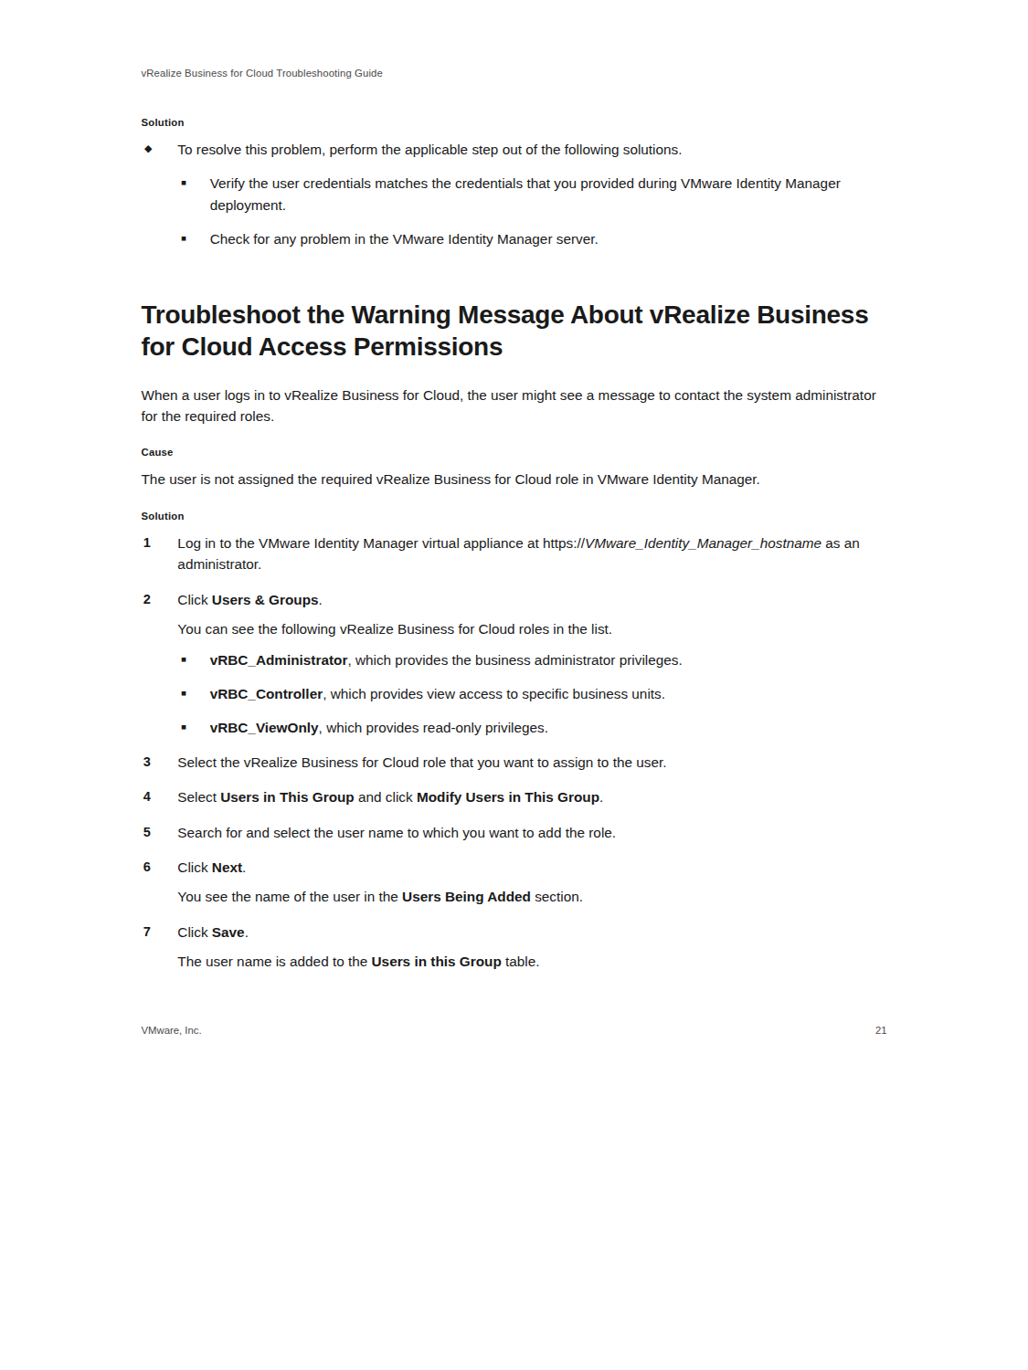vRealize Business for Cloud Troubleshooting Guide
Solution
To resolve this problem, perform the applicable step out of the following solutions.
Verify the user credentials matches the credentials that you provided during VMware Identity Manager deployment.
Check for any problem in the VMware Identity Manager server.
Troubleshoot the Warning Message About vRealize Business for Cloud Access Permissions
When a user logs in to vRealize Business for Cloud, the user might see a message to contact the system administrator for the required roles.
Cause
The user is not assigned the required vRealize Business for Cloud role in VMware Identity Manager.
Solution
Log in to the VMware Identity Manager virtual appliance at https://VMware_Identity_Manager_hostname as an administrator.
Click Users & Groups.
You can see the following vRealize Business for Cloud roles in the list.
vRBC_Administrator, which provides the business administrator privileges.
vRBC_Controller, which provides view access to specific business units.
vRBC_ViewOnly, which provides read-only privileges.
Select the vRealize Business for Cloud role that you want to assign to the user.
Select Users in This Group and click Modify Users in This Group.
Search for and select the user name to which you want to add the role.
Click Next.
You see the name of the user in the Users Being Added section.
Click Save.
The user name is added to the Users in this Group table.
VMware, Inc. 21